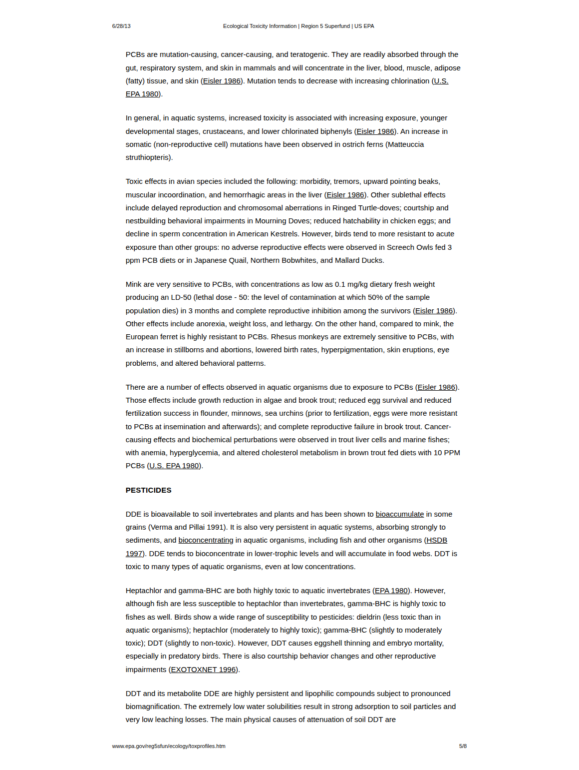6/28/13 Ecological Toxicity Information | Region 5 Superfund | US EPA
PCBs are mutation-causing, cancer-causing, and teratogenic. They are readily absorbed through the gut, respiratory system, and skin in mammals and will concentrate in the liver, blood, muscle, adipose (fatty) tissue, and skin (Eisler 1986). Mutation tends to decrease with increasing chlorination (U.S. EPA 1980).
In general, in aquatic systems, increased toxicity is associated with increasing exposure, younger developmental stages, crustaceans, and lower chlorinated biphenyls (Eisler 1986). An increase in somatic (non-reproductive cell) mutations have been observed in ostrich ferns (Matteuccia struthiopteris).
Toxic effects in avian species included the following: morbidity, tremors, upward pointing beaks, muscular incoordination, and hemorrhagic areas in the liver (Eisler 1986). Other sublethal effects include delayed reproduction and chromosomal aberrations in Ringed Turtle-doves; courtship and nestbuilding behavioral impairments in Mourning Doves; reduced hatchability in chicken eggs; and decline in sperm concentration in American Kestrels. However, birds tend to more resistant to acute exposure than other groups: no adverse reproductive effects were observed in Screech Owls fed 3 ppm PCB diets or in Japanese Quail, Northern Bobwhites, and Mallard Ducks.
Mink are very sensitive to PCBs, with concentrations as low as 0.1 mg/kg dietary fresh weight producing an LD-50 (lethal dose - 50: the level of contamination at which 50% of the sample population dies) in 3 months and complete reproductive inhibition among the survivors (Eisler 1986). Other effects include anorexia, weight loss, and lethargy. On the other hand, compared to mink, the European ferret is highly resistant to PCBs. Rhesus monkeys are extremely sensitive to PCBs, with an increase in stillborns and abortions, lowered birth rates, hyperpigmentation, skin eruptions, eye problems, and altered behavioral patterns.
There are a number of effects observed in aquatic organisms due to exposure to PCBs (Eisler 1986). Those effects include growth reduction in algae and brook trout; reduced egg survival and reduced fertilization success in flounder, minnows, sea urchins (prior to fertilization, eggs were more resistant to PCBs at insemination and afterwards); and complete reproductive failure in brook trout. Cancer-causing effects and biochemical perturbations were observed in trout liver cells and marine fishes; with anemia, hyperglycemia, and altered cholesterol metabolism in brown trout fed diets with 10 PPM PCBs (U.S. EPA 1980).
PESTICIDES
DDE is bioavailable to soil invertebrates and plants and has been shown to bioaccumulate in some grains (Verma and Pillai 1991). It is also very persistent in aquatic systems, absorbing strongly to sediments, and bioconcentrating in aquatic organisms, including fish and other organisms (HSDB 1997). DDE tends to bioconcentrate in lower-trophic levels and will accumulate in food webs. DDT is toxic to many types of aquatic organisms, even at low concentrations.
Heptachlor and gamma-BHC are both highly toxic to aquatic invertebrates (EPA 1980). However, although fish are less susceptible to heptachlor than invertebrates, gamma-BHC is highly toxic to fishes as well. Birds show a wide range of susceptibility to pesticides: dieldrin (less toxic than in aquatic organisms); heptachlor (moderately to highly toxic); gamma-BHC (slightly to moderately toxic); DDT (slightly to non-toxic). However, DDT causes eggshell thinning and embryo mortality, especially in predatory birds. There is also courtship behavior changes and other reproductive impairments (EXOTOXNET 1996).
DDT and its metabolite DDE are highly persistent and lipophilic compounds subject to pronounced biomagnification. The extremely low water solubilities result in strong adsorption to soil particles and very low leaching losses. The main physical causes of attenuation of soil DDT are
www.epa.gov/reg5sfun/ecology/toxprofiles.htm 5/8